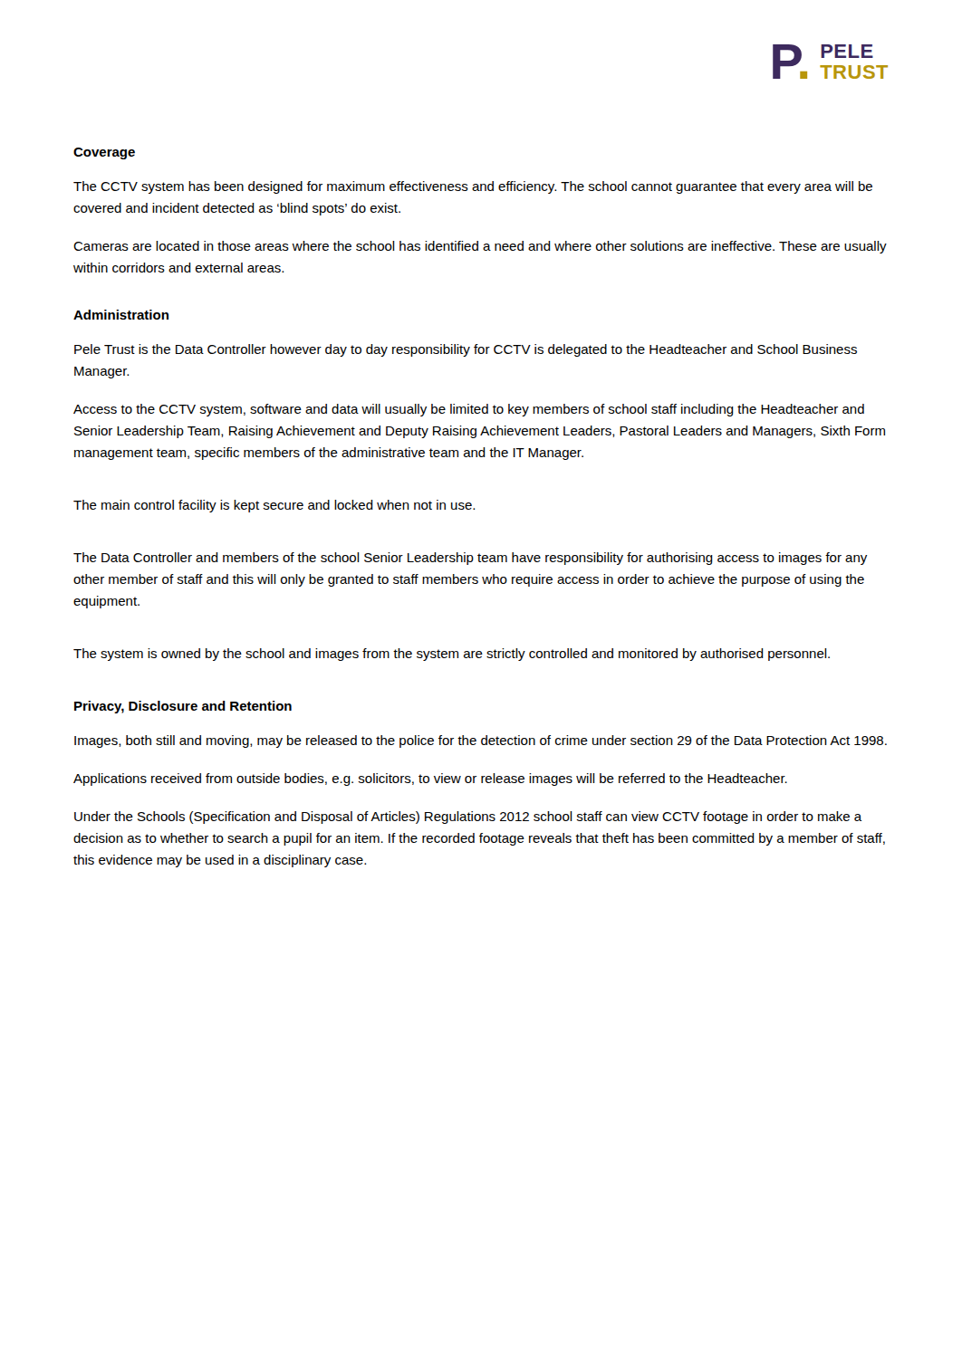P.
PELE TRUST
Coverage
The CCTV system has been designed for maximum effectiveness and efficiency. The school cannot guarantee that every area will be covered and incident detected as ‘blind spots’ do exist.
Cameras are located in those areas where the school has identified a need and where other solutions are ineffective. These are usually within corridors and external areas.
Administration
Pele Trust is the Data Controller however day to day responsibility for CCTV is delegated to the Headteacher and School Business Manager.
Access to the CCTV system, software and data will usually be limited to key members of school staff including the Headteacher and Senior Leadership Team, Raising Achievement and Deputy Raising Achievement Leaders, Pastoral Leaders and Managers, Sixth Form management team, specific members of the administrative team and the IT Manager.
The main control facility is kept secure and locked when not in use.
The Data Controller and members of the school Senior Leadership team have responsibility for authorising access to images for any other member of staff and this will only be granted to staff members who require access in order to achieve the purpose of using the equipment.
The system is owned by the school and images from the system are strictly controlled and monitored by authorised personnel.
Privacy, Disclosure and Retention
Images, both still and moving, may be released to the police for the detection of crime under section 29 of the Data Protection Act 1998.
Applications received from outside bodies, e.g. solicitors, to view or release images will be referred to the Headteacher.
Under the Schools (Specification and Disposal of Articles) Regulations 2012 school staff can view CCTV footage in order to make a decision as to whether to search a pupil for an item. If the recorded footage reveals that theft has been committed by a member of staff, this evidence may be used in a disciplinary case.